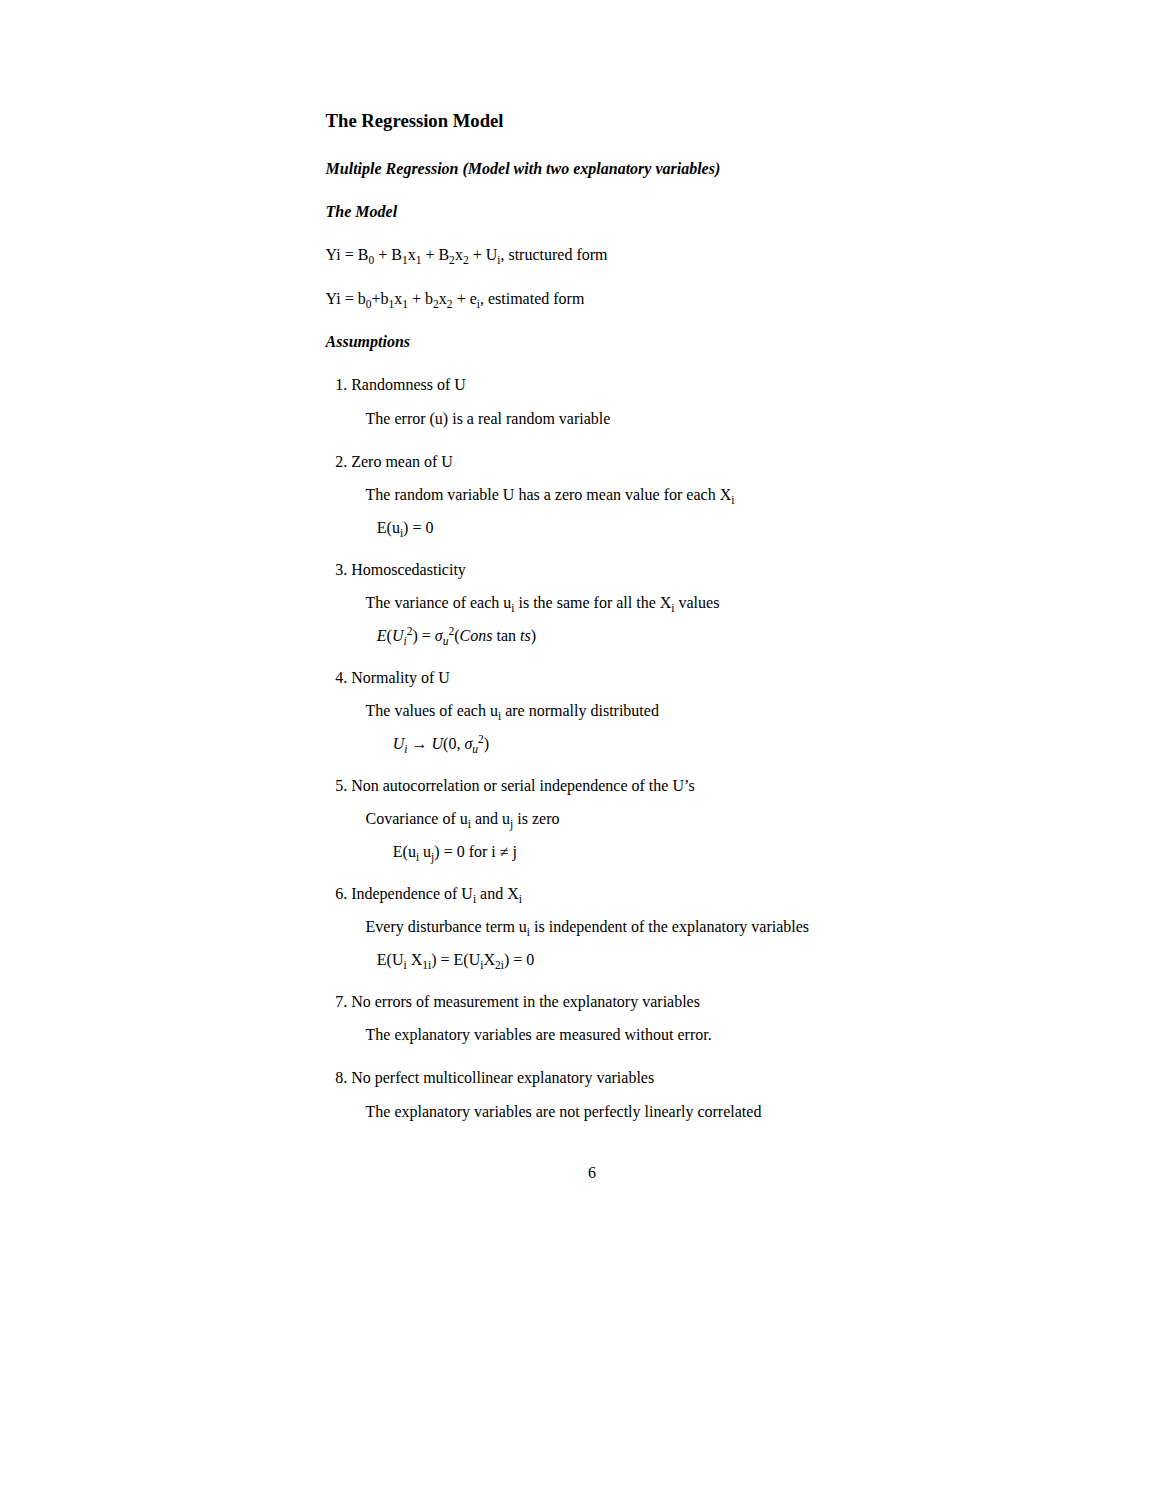The Regression Model
Multiple Regression (Model with two explanatory variables)
The Model
Yi = B0 + B1x1 + B2x2 + Ui, structured form
Yi = b0+b1x1 + b2x2 + ei, estimated form
Assumptions
Randomness of U
The error (u) is a real random variable
Zero mean of U
The random variable U has a zero mean value for each Xi
E(ui) = 0
Homoscedasticity
The variance of each ui is the same for all the Xi values
E(Ui2) = σu2(Cons tan ts)
Normality of U
The values of each ui are normally distributed
Ui → U(0, σu2)
Non autocorrelation or serial independence of the U’s
Covariance of ui and uj is zero
E(ui uj) = 0 for i ≠ j
Independence of Ui and Xi
Every disturbance term ui is independent of the explanatory variables
E(Ui X1i) = E(UiX2i) = 0
No errors of measurement in the explanatory variables
The explanatory variables are measured without error.
No perfect multicollinear explanatory variables
The explanatory variables are not perfectly linearly correlated
6